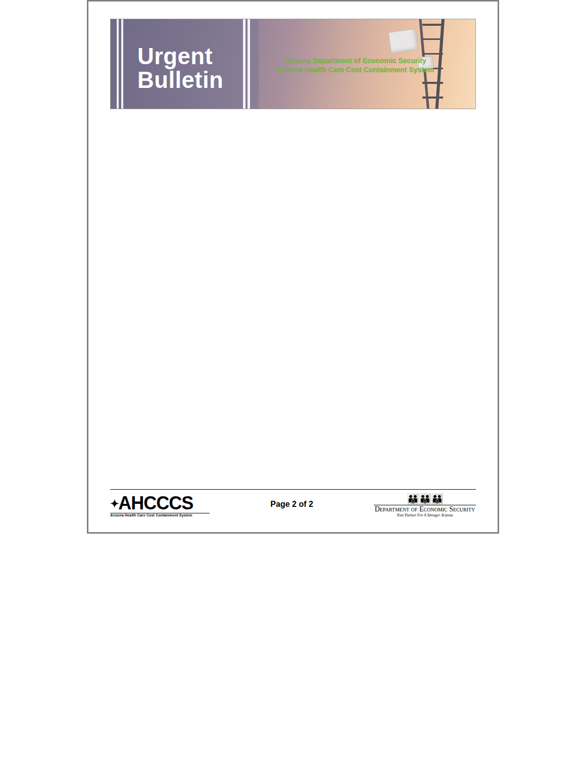Urgent
Bulletin
Arizona Department of Economic Security
Arizona Health Care Cost Containment System
✦AHCCCS
Arizona Health Care Cost Containment System
Page 2 of 2
👪👪👪
Department of Economic Security
Your Partner For A Stronger Arizona